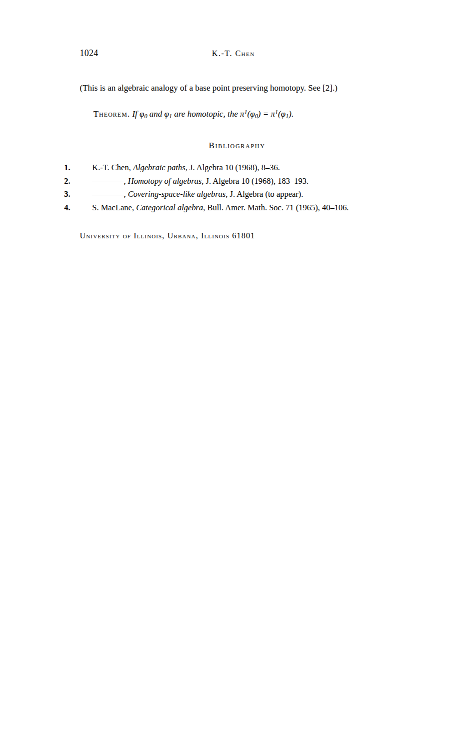1024 K.-T. Chen
(This is an algebraic analogy of a base point preserving homotopy. See [2].)
Theorem. If φ0 and φ1 are homotopic, the π1(φ0) = π1(φ1).
Bibliography
1. K.-T. Chen, Algebraic paths, J. Algebra 10 (1968), 8–36.
2. ————, Homotopy of algebras, J. Algebra 10 (1968), 183–193.
3. ————, Covering-space-like algebras, J. Algebra (to appear).
4. S. MacLane, Categorical algebra, Bull. Amer. Math. Soc. 71 (1965), 40–106.
University of Illinois, Urbana, Illinois 61801